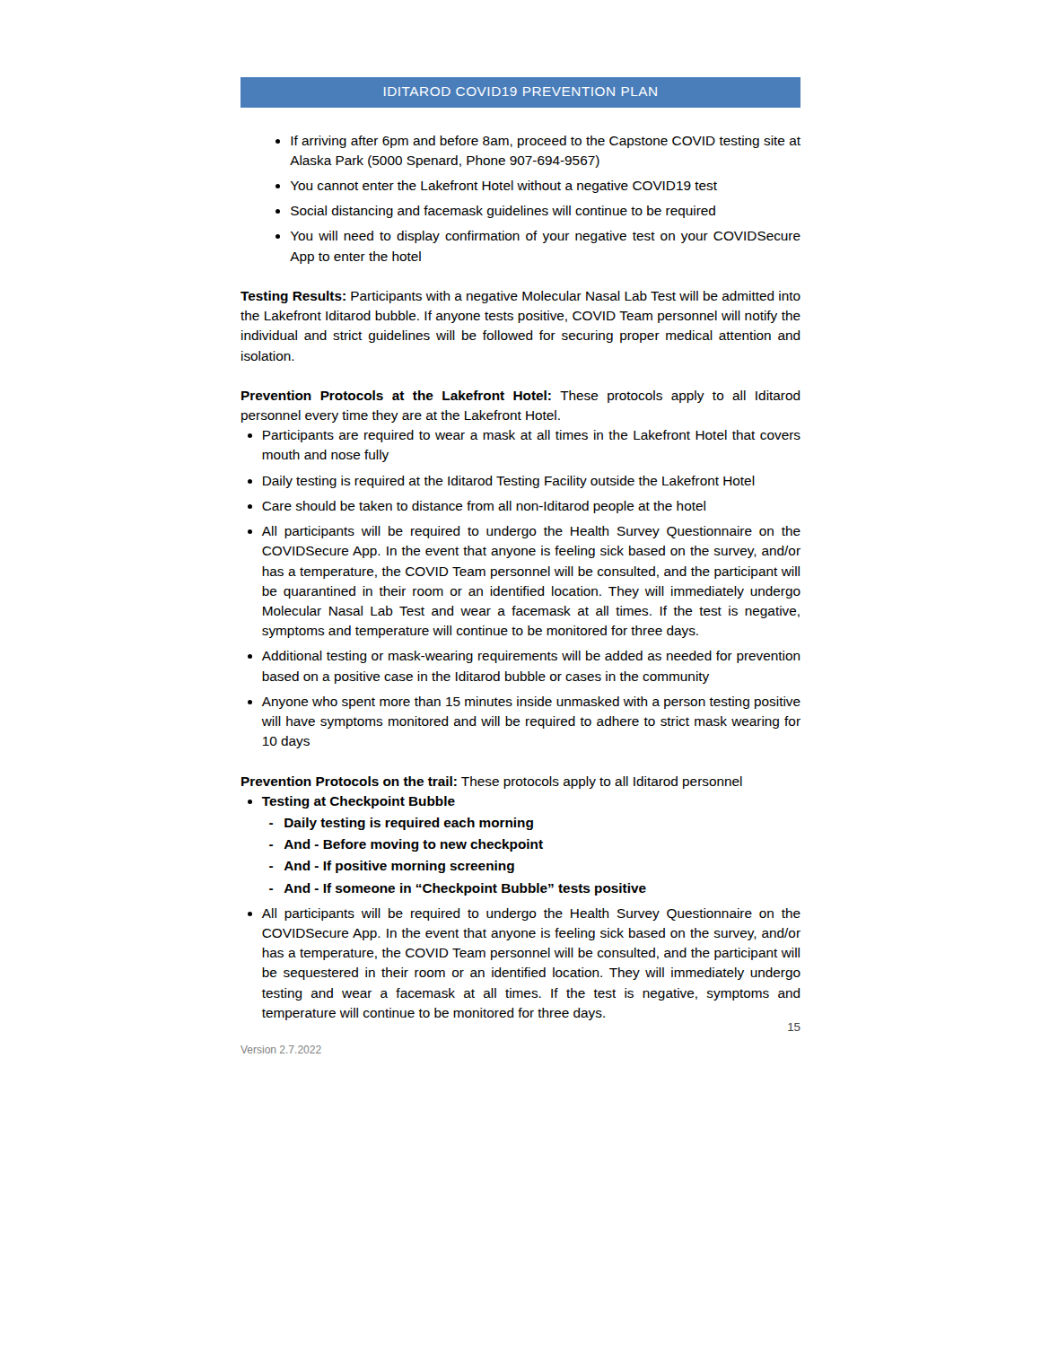IDITAROD COVID19 PREVENTION PLAN
If arriving after 6pm and before 8am, proceed to the Capstone COVID testing site at Alaska Park (5000 Spenard, Phone 907-694-9567)
You cannot enter the Lakefront Hotel without a negative COVID19 test
Social distancing and facemask guidelines will continue to be required
You will need to display confirmation of your negative test on your COVIDSecure App to enter the hotel
Testing Results: Participants with a negative Molecular Nasal Lab Test will be admitted into the Lakefront Iditarod bubble. If anyone tests positive, COVID Team personnel will notify the individual and strict guidelines will be followed for securing proper medical attention and isolation.
Prevention Protocols at the Lakefront Hotel: These protocols apply to all Iditarod personnel every time they are at the Lakefront Hotel.
Participants are required to wear a mask at all times in the Lakefront Hotel that covers mouth and nose fully
Daily testing is required at the Iditarod Testing Facility outside the Lakefront Hotel
Care should be taken to distance from all non-Iditarod people at the hotel
All participants will be required to undergo the Health Survey Questionnaire on the COVIDSecure App. In the event that anyone is feeling sick based on the survey, and/or has a temperature, the COVID Team personnel will be consulted, and the participant will be quarantined in their room or an identified location. They will immediately undergo Molecular Nasal Lab Test and wear a facemask at all times. If the test is negative, symptoms and temperature will continue to be monitored for three days.
Additional testing or mask-wearing requirements will be added as needed for prevention based on a positive case in the Iditarod bubble or cases in the community
Anyone who spent more than 15 minutes inside unmasked with a person testing positive will have symptoms monitored and will be required to adhere to strict mask wearing for 10 days
Prevention Protocols on the trail: These protocols apply to all Iditarod personnel
Testing at Checkpoint Bubble
Daily testing is required each morning
And - Before moving to new checkpoint
And - If positive morning screening
And - If someone in “Checkpoint Bubble” tests positive
All participants will be required to undergo the Health Survey Questionnaire on the COVIDSecure App. In the event that anyone is feeling sick based on the survey, and/or has a temperature, the COVID Team personnel will be consulted, and the participant will be sequestered in their room or an identified location. They will immediately undergo testing and wear a facemask at all times. If the test is negative, symptoms and temperature will continue to be monitored for three days.
15
Version 2.7.2022